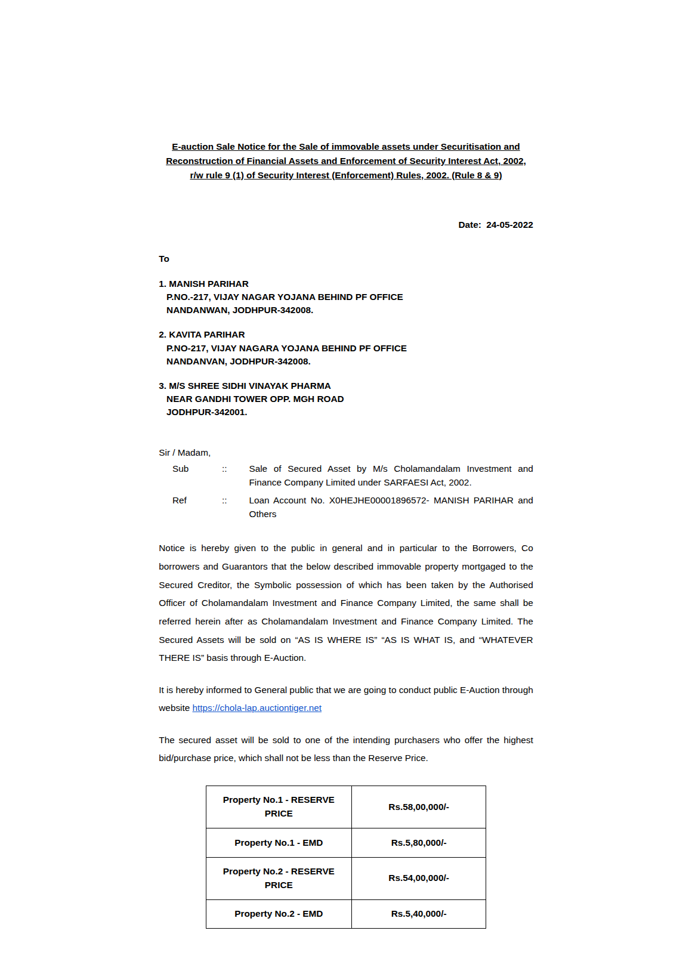E-auction Sale Notice for the Sale of immovable assets under Securitisation and Reconstruction of Financial Assets and Enforcement of Security Interest Act, 2002, r/w rule 9 (1) of Security Interest (Enforcement) Rules, 2002. (Rule 8 & 9)
Date: 24-05-2022
To
1. MANISH PARIHAR P.NO.-217, VIJAY NAGAR YOJANA BEHIND PF OFFICE NANDANWAN, JODHPUR-342008.
2. KAVITA PARIHAR P.NO-217, VIJAY NAGARA YOJANA BEHIND PF OFFICE NANDANVAN, JODHPUR-342008.
3. M/S SHREE SIDHI VINAYAK PHARMA NEAR GANDHI TOWER OPP. MGH ROAD JODHPUR-342001.
Sir / Madam,
| Sub | :: | Sale of Secured Asset by M/s Cholamandalam Investment and Finance Company Limited under SARFAESI Act, 2002. |
| Ref | :: | Loan Account No. X0HEJHE00001896572- MANISH PARIHAR and Others |
Notice is hereby given to the public in general and in particular to the Borrowers, Co borrowers and Guarantors that the below described immovable property mortgaged to the Secured Creditor, the Symbolic possession of which has been taken by the Authorised Officer of Cholamandalam Investment and Finance Company Limited, the same shall be referred herein after as Cholamandalam Investment and Finance Company Limited. The Secured Assets will be sold on “AS IS WHERE IS” “AS IS WHAT IS, and “WHATEVER THERE IS” basis through E-Auction.
It is hereby informed to General public that we are going to conduct public E-Auction through website https://chola-lap.auctiontiger.net
The secured asset will be sold to one of the intending purchasers who offer the highest bid/purchase price, which shall not be less than the Reserve Price.
| Property No.1 - RESERVE PRICE | Rs.58,00,000/- |
| Property No.1 - EMD | Rs.5,80,000/- |
| Property No.2 - RESERVE PRICE | Rs.54,00,000/- |
| Property No.2 - EMD | Rs.5,40,000/- |